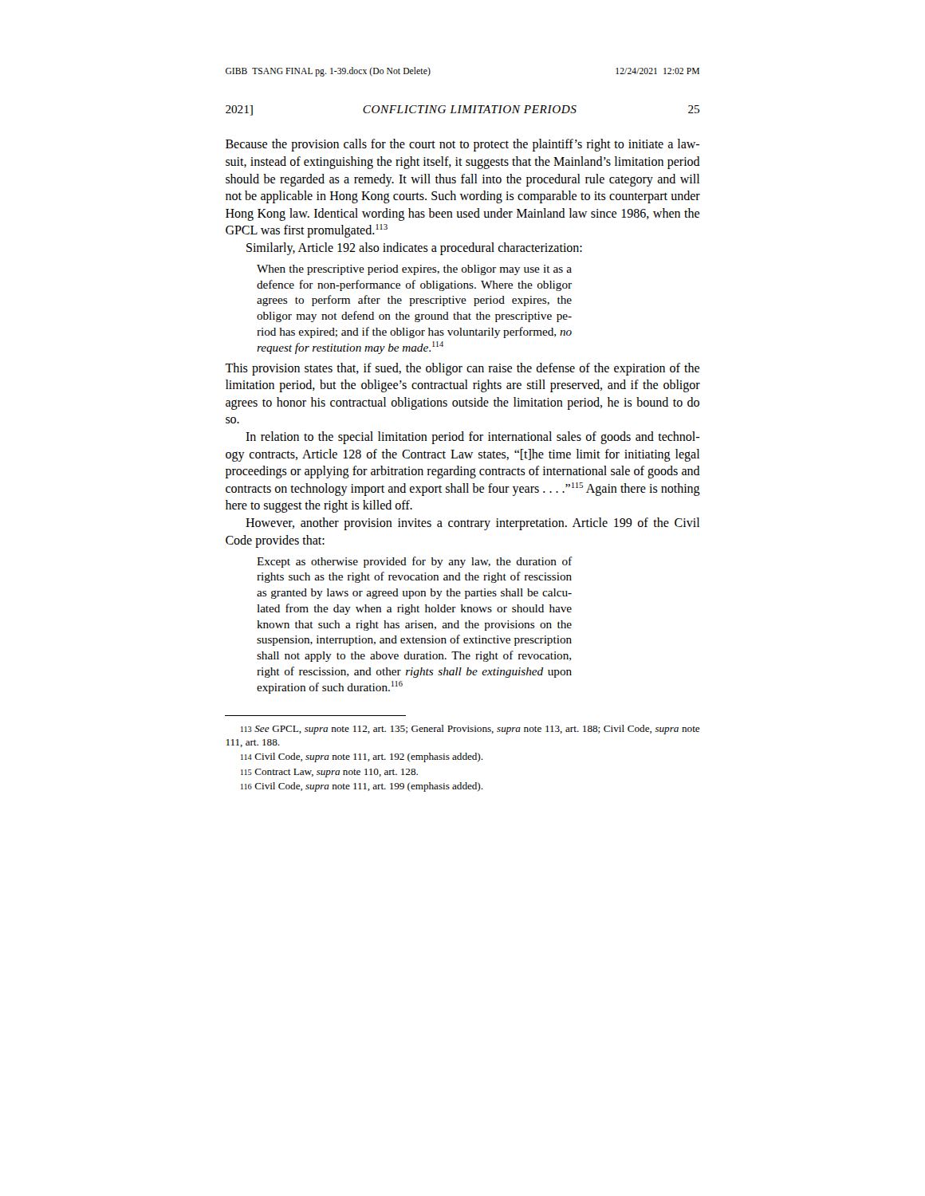GIBB TSANG FINAL pg. 1-39.docx (Do Not Delete) 12/24/2021 12:02 PM
2021] CONFLICTING LIMITATION PERIODS 25
Because the provision calls for the court not to protect the plaintiff’s right to initiate a lawsuit, instead of extinguishing the right itself, it suggests that the Mainland’s limitation period should be regarded as a remedy. It will thus fall into the procedural rule category and will not be applicable in Hong Kong courts. Such wording is comparable to its counterpart under Hong Kong law. Identical wording has been used under Mainland law since 1986, when the GPCL was first promulgated.113
Similarly, Article 192 also indicates a procedural characterization:
When the prescriptive period expires, the obligor may use it as a defence for non-performance of obligations. Where the obligor agrees to perform after the prescriptive period expires, the obligor may not defend on the ground that the prescriptive period has expired; and if the obligor has voluntarily performed, no request for restitution may be made.114
This provision states that, if sued, the obligor can raise the defense of the expiration of the limitation period, but the obligee’s contractual rights are still preserved, and if the obligor agrees to honor his contractual obligations outside the limitation period, he is bound to do so.
In relation to the special limitation period for international sales of goods and technology contracts, Article 128 of the Contract Law states, “[t]he time limit for initiating legal proceedings or applying for arbitration regarding contracts of international sale of goods and contracts on technology import and export shall be four years . . . .”115 Again there is nothing here to suggest the right is killed off.
However, another provision invites a contrary interpretation. Article 199 of the Civil Code provides that:
Except as otherwise provided for by any law, the duration of rights such as the right of revocation and the right of rescission as granted by laws or agreed upon by the parties shall be calculated from the day when a right holder knows or should have known that such a right has arisen, and the provisions on the suspension, interruption, and extension of extinctive prescription shall not apply to the above duration. The right of revocation, right of rescission, and other rights shall be extinguished upon expiration of such duration.116
113 See GPCL, supra note 112, art. 135; General Provisions, supra note 113, art. 188; Civil Code, supra note 111, art. 188.
114 Civil Code, supra note 111, art. 192 (emphasis added).
115 Contract Law, supra note 110, art. 128.
116 Civil Code, supra note 111, art. 199 (emphasis added).